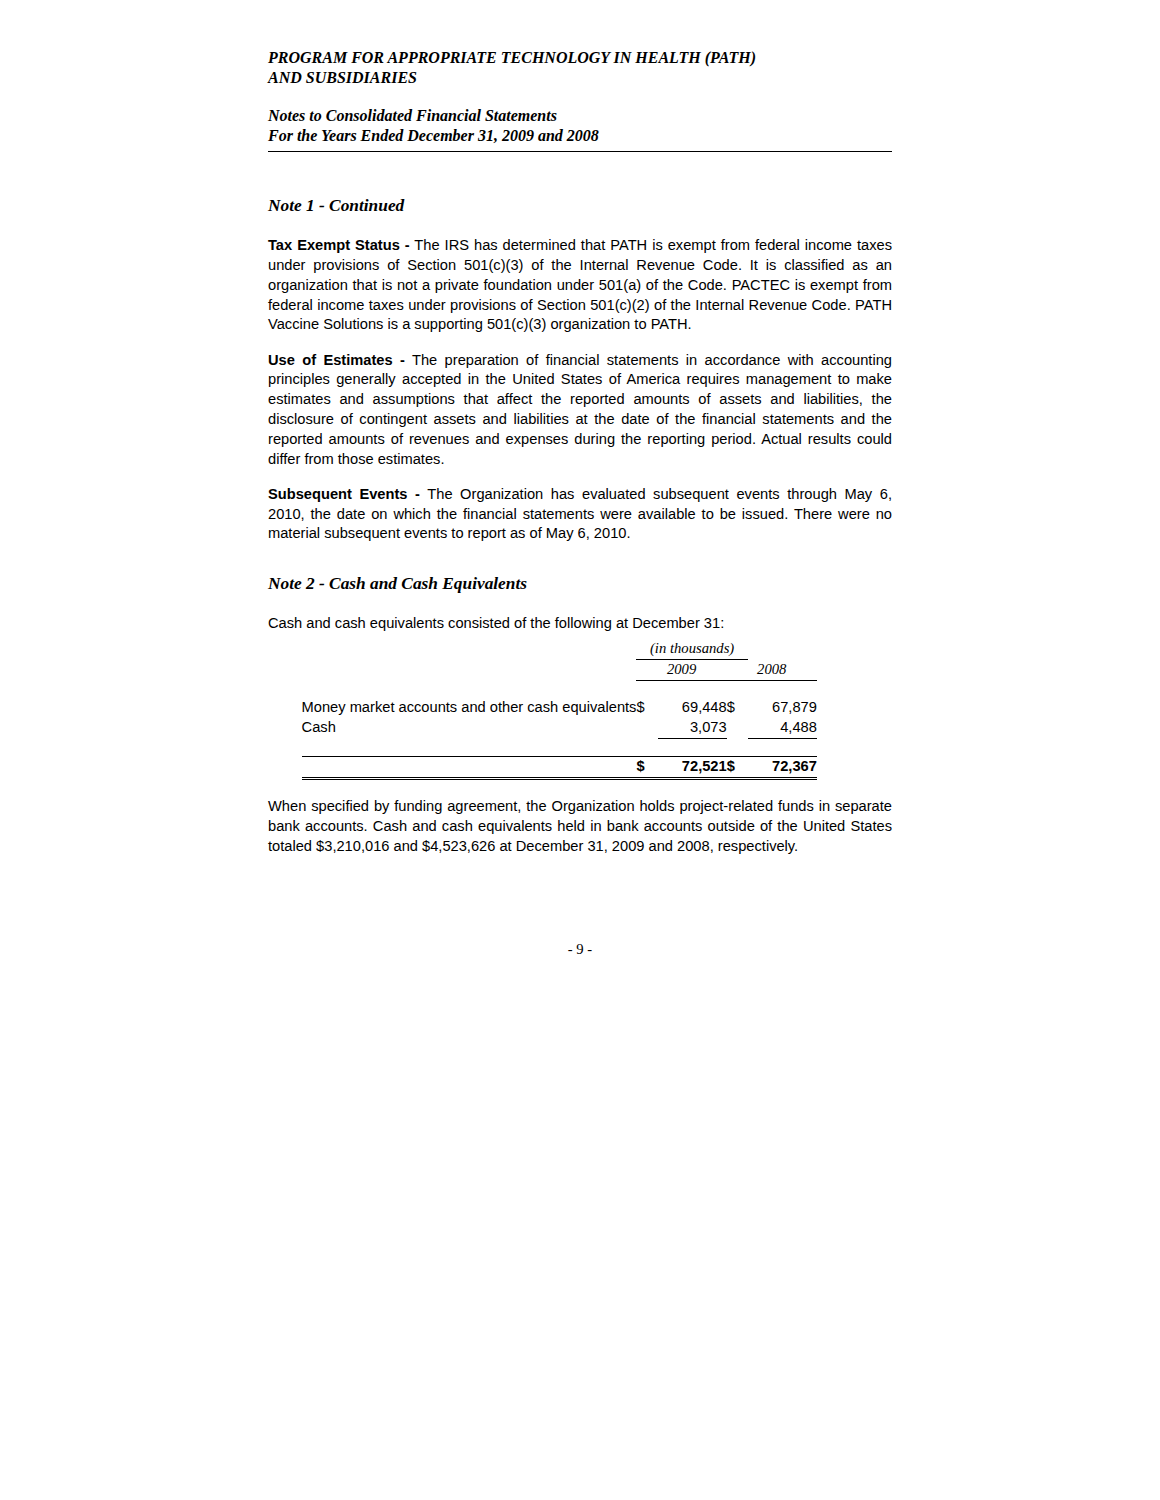PROGRAM FOR APPROPRIATE TECHNOLOGY IN HEALTH (PATH)
AND SUBSIDIARIES
Notes to Consolidated Financial Statements
For the Years Ended December 31, 2009 and 2008
Note 1 - Continued
Tax Exempt Status - The IRS has determined that PATH is exempt from federal income taxes under provisions of Section 501(c)(3) of the Internal Revenue Code. It is classified as an organization that is not a private foundation under 501(a) of the Code. PACTEC is exempt from federal income taxes under provisions of Section 501(c)(2) of the Internal Revenue Code. PATH Vaccine Solutions is a supporting 501(c)(3) organization to PATH.
Use of Estimates - The preparation of financial statements in accordance with accounting principles generally accepted in the United States of America requires management to make estimates and assumptions that affect the reported amounts of assets and liabilities, the disclosure of contingent assets and liabilities at the date of the financial statements and the reported amounts of revenues and expenses during the reporting period. Actual results could differ from those estimates.
Subsequent Events - The Organization has evaluated subsequent events through May 6, 2010, the date on which the financial statements were available to be issued. There were no material subsequent events to report as of May 6, 2010.
Note 2 - Cash and Cash Equivalents
Cash and cash equivalents consisted of the following at December 31:
| | | (in thousands) |
| | | 2009 | 2008 |
| Money market accounts and other cash equivalents | | $ | 69,448 | $ | 67,879 |
| Cash | | | 3,073 | | 4,488 |
| | | $ | 72,521 | $ | 72,367 |
When specified by funding agreement, the Organization holds project-related funds in separate bank accounts. Cash and cash equivalents held in bank accounts outside of the United States totaled $3,210,016 and $4,523,626 at December 31, 2009 and 2008, respectively.
- 9 -